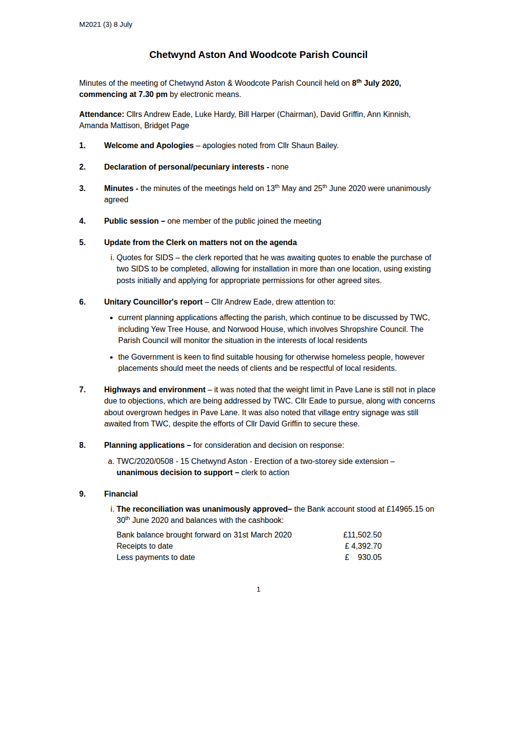M2021 (3) 8 July
Chetwynd Aston And Woodcote Parish Council
Minutes of the meeting of Chetwynd Aston & Woodcote Parish Council held on 8th July 2020, commencing at 7.30 pm by electronic means.
Attendance: Cllrs Andrew Eade, Luke Hardy, Bill Harper (Chairman), David Griffin, Ann Kinnish, Amanda Mattison, Bridget Page
Welcome and Apologies – apologies noted from Cllr Shaun Bailey.
Declaration of personal/pecuniary interests - none
Minutes - the minutes of the meetings held on 13th May and 25th June 2020 were unanimously agreed
Public session – one member of the public joined the meeting
Update from the Clerk on matters not on the agenda
Quotes for SIDS – the clerk reported that he was awaiting quotes to enable the purchase of two SIDS to be completed, allowing for installation in more than one location, using existing posts initially and applying for appropriate permissions for other agreed sites.
Unitary Councillor's report – Cllr Andrew Eade, drew attention to:
current planning applications affecting the parish, which continue to be discussed by TWC, including Yew Tree House, and Norwood House, which involves Shropshire Council. The Parish Council will monitor the situation in the interests of local residents
the Government is keen to find suitable housing for otherwise homeless people, however placements should meet the needs of clients and be respectful of local residents.
Highways and environment – it was noted that the weight limit in Pave Lane is still not in place due to objections, which are being addressed by TWC. Cllr Eade to pursue, along with concerns about overgrown hedges in Pave Lane. It was also noted that village entry signage was still awaited from TWC, despite the efforts of Cllr David Griffin to secure these.
Planning applications – for consideration and decision on response:
TWC/2020/0508 - 15 Chetwynd Aston - Erection of a two-storey side extension – unanimous decision to support – clerk to action
Financial
The reconciliation was unanimously approved– the Bank account stood at £14965.15 on 30th June 2020 and balances with the cashbook:
Bank balance brought forward on 31st March 2020£11,502.50
Receipts to date£ 4,392.70
Less payments to date£ 930.05
1